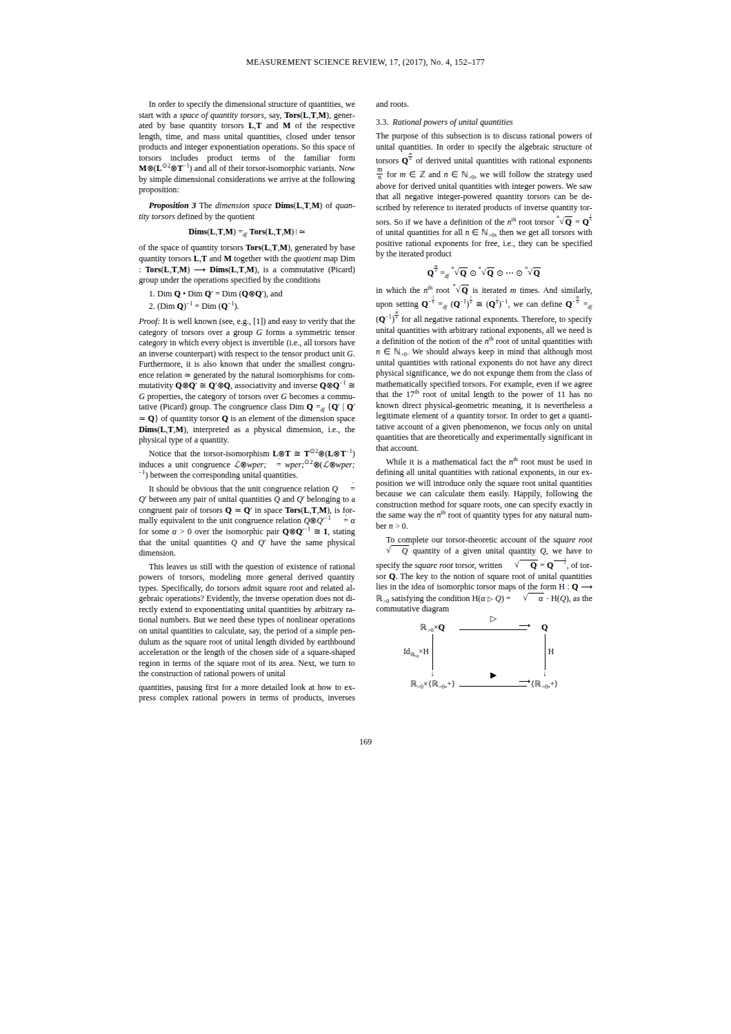MEASUREMENT SCIENCE REVIEW, 17, (2017), No. 4, 152–177
In order to specify the dimensional structure of quantities, we start with a space of quantity torsors, say, Tors(L,T,M), generated by base quantity torsors L,T and M of the respective length, time, and mass unital quantities, closed under tensor products and integer exponentiation operations. So this space of torsors includes product terms of the familiar form M⊗(L⊙2⊗T−1) and all of their torsor-isomorphic variants. Now by simple dimensional considerations we arrive at the following proposition:
Proposition 3 The dimension space Dims(L,T,M) of quantity torsors defined by the quotient
Dims(L,T,M) =df Tors(L,T,M)/≃
of the space of quantity torsors Tors(L,T,M), generated by base quantity torsors L,T and M together with the quotient map Dim : Tors(L,T,M) ⟶ Dims(L,T,M), is a commutative (Picard) group under the operations specified by the conditions
Dim Q • Dim Q′ = Dim (Q⊗Q′), and
(Dim Q)−1 = Dim (Q−1).
Proof: It is well known (see, e.g., [1]) and easy to verify that the category of torsors over a group G forms a symmetric tensor category in which every object is invertible (i.e., all torsors have an inverse counterpart) with respect to the tensor product unit G. Furthermore, it is also known that under the smallest congruence relation ≃ generated by the natural isomorphisms for commutativity Q⊗Q′ ≅ Q′⊗Q, associativity and inverse Q⊗Q−1 ≅ G properties, the category of torsors over G becomes a commutative (Picard) group. The congruence class Dim Q =df {Q′ | Q′ ≃ Q} of quantity torsor Q is an element of the dimension space Dims(L,T,M), interpreted as a physical dimension, i.e., the physical type of a quantity.
Notice that the torsor-isomorphism L⊗T ≅ T⊙2⊗(L⊗T−1) induces a unit congruence ℒ⊗wper;= wper;⊙2⊗(ℒ⊗wper;−1) between the corresponding unital quantities.
It should be obvious that the unit congruence relation Q = Q′ between any pair of unital quantities Q and Q′ belonging to a congruent pair of torsors Q ≃ Q′ in space Tors(L,T,M), is formally equivalent to the unit congruence relation Q⊗Q′−1 = α for some α > 0 over the isomorphic pair Q⊗Q′−1 ≅ 1, stating that the unital quantities Q and Q′ have the same physical dimension.
This leaves us still with the question of existence of rational powers of torsors, modeling more general derived quantity types. Specifically, do torsors admit square root and related algebraic operations? Evidently, the inverse operation does not directly extend to exponentiating unital quantities by arbitrary rational numbers. But we need these types of nonlinear operations on unital quantities to calculate, say, the period of a simple pendulum as the square root of unital length divided by earthbound acceleration or the length of the chosen side of a square-shaped region in terms of the square root of its area. Next, we turn to the construction of rational powers of unital
quantities, pausing first for a more detailed look at how to express complex rational powers in terms of products, inverses and roots.
3.3. Rational powers of unital quantities
The purpose of this subsection is to discuss rational powers of unital quantities. In order to specify the algebraic structure of torsors Qmn of derived unital quantities with rational exponents mn for m ∈ ℤ and n ∈ ℕ>0, we will follow the strategy used above for derived unital quantities with integer powers. We saw that all negative integer-powered quantity torsors can be described by reference to iterated products of inverse quantity torsors. So if we have a definition of the nth root torsor nQ = Q1 n of unital quantities for all n ∈ ℕ>0, then we get all torsors with positive rational exponents for free, i.e., they can be specified by the iterated product
Qmn =df nQ ⊙ nQ ⊙ ⋯ ⊙ nQ
in which the nth root nQ is iterated m times. And similarly, upon setting Q−1 n =df (Q−1)1 n ≅ (Q1 n)−1, we can define Q−mn =df (Q−1)mn for all negative rational exponents. Therefore, to specify unital quantities with arbitrary rational exponents, all we need is a definition of the notion of the nth root of unital quantities with n ∈ ℕ>0. We should always keep in mind that although most unital quantities with rational exponents do not have any direct physical significance, we do not expunge them from the class of mathematically specified torsors. For example, even if we agree that the 17th root of unital length to the power of 11 has no known direct physical-geometric meaning, it is nevertheless a legitimate element of a quantity torsor. In order to get a quantitative account of a given phenomenon, we focus only on unital quantities that are theoretically and experimentally significant in that account.
While it is a mathematical fact the nth root must be used in defining all unital quantities with rational exponents, in our exposition we will introduce only the square root unital quantities because we can calculate them easily. Happily, following the construction method for square roots, one can specify exactly in the same way the nth root of quantity types for any natural number n > 0.
To complete our torsor-theoretic account of the square root Q quantity of a given unital quantity Q, we have to specify the square root torsor, written Q = Q12, of torsor Q. The key to the notion of square root of unital quantities lies in the idea of isomorphic torsor maps of the form H : Q ⟶ ℝ>0 satisfying the condition H(α ▷ Q) = α · H(Q), as the commutative diagram
| ℝ >0 × Q | ▷ ⟶ | Q |
| Id ℝ >0 ×H ↓ | | H ↓ |
| ℝ >0 ×⟨ℝ >0 ,+⟩ | ▶ ⟶ | ⟨ℝ >0 ,+⟩ |
169